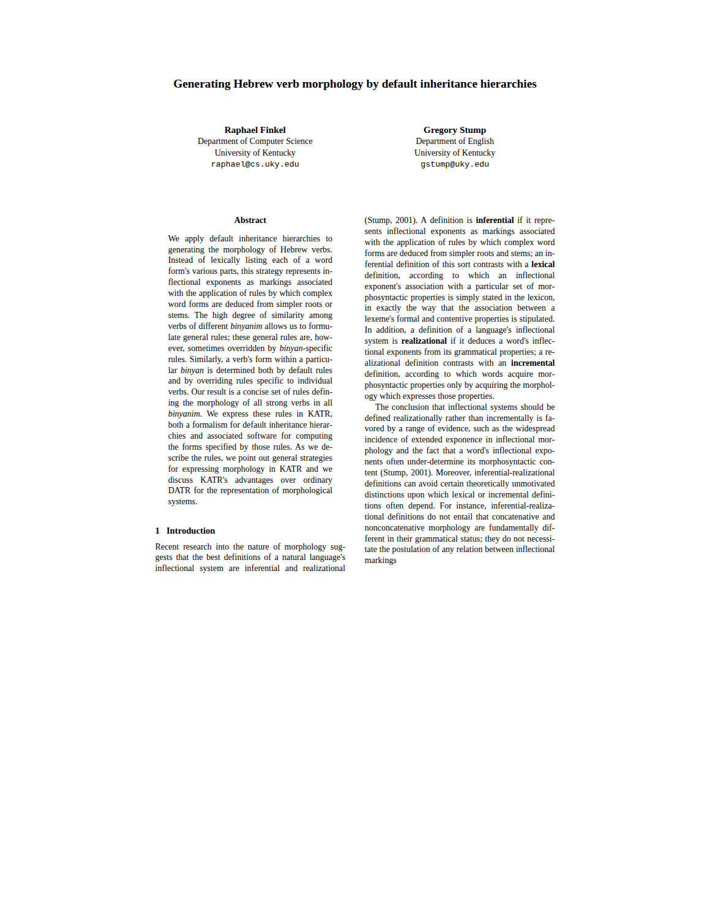Generating Hebrew verb morphology by default inheritance hierarchies
| Raphael Finkel Department of Computer Science University of Kentucky raphael@cs.uky.edu | Gregory Stump Department of English University of Kentucky gstump@uky.edu |
Abstract
We apply default inheritance hierarchies to generating the morphology of Hebrew verbs. Instead of lexically listing each of a word form's various parts, this strategy represents inflectional exponents as markings associated with the application of rules by which complex word forms are deduced from simpler roots or stems. The high degree of similarity among verbs of different binyanim allows us to formulate general rules; these general rules are, however, sometimes overridden by binyan-specific rules. Similarly, a verb's form within a particular binyan is determined both by default rules and by overriding rules specific to individual verbs. Our result is a concise set of rules defining the morphology of all strong verbs in all binyanim. We express these rules in KATR, both a formalism for default inheritance hierarchies and associated software for computing the forms specified by those rules. As we describe the rules, we point out general strategies for expressing morphology in KATR and we discuss KATR's advantages over ordinary DATR for the representation of morphological systems.
1 Introduction
Recent research into the nature of morphology suggests that the best definitions of a natural language's inflectional system are inferential and realizational (Stump, 2001). A definition is inferential if it represents inflectional exponents as markings associated with the application of rules by which complex word forms are deduced from simpler roots and stems; an inferential definition of this sort contrasts with a lexical definition, according to which an inflectional exponent's association with a particular set of morphosyntactic properties is simply stated in the lexicon, in exactly the way that the association between a lexeme's formal and contentive properties is stipulated. In addition, a definition of a language's inflectional system is realizational if it deduces a word's inflectional exponents from its grammatical properties; a realizational definition contrasts with an incremental definition, according to which words acquire morphosyntactic properties only by acquiring the morphology which expresses those properties.
The conclusion that inflectional systems should be defined realizationally rather than incrementally is favored by a range of evidence, such as the widespread incidence of extended exponence in inflectional morphology and the fact that a word's inflectional exponents often under-determine its morphosyntactic content (Stump, 2001). Moreover, inferential-realizational definitions can avoid certain theoretically unmotivated distinctions upon which lexical or incremental definitions often depend. For instance, inferential-realizational definitions do not entail that concatenative and nonconcatenative morphology are fundamentally different in their grammatical status; they do not necessitate the postulation of any relation between inflectional markings